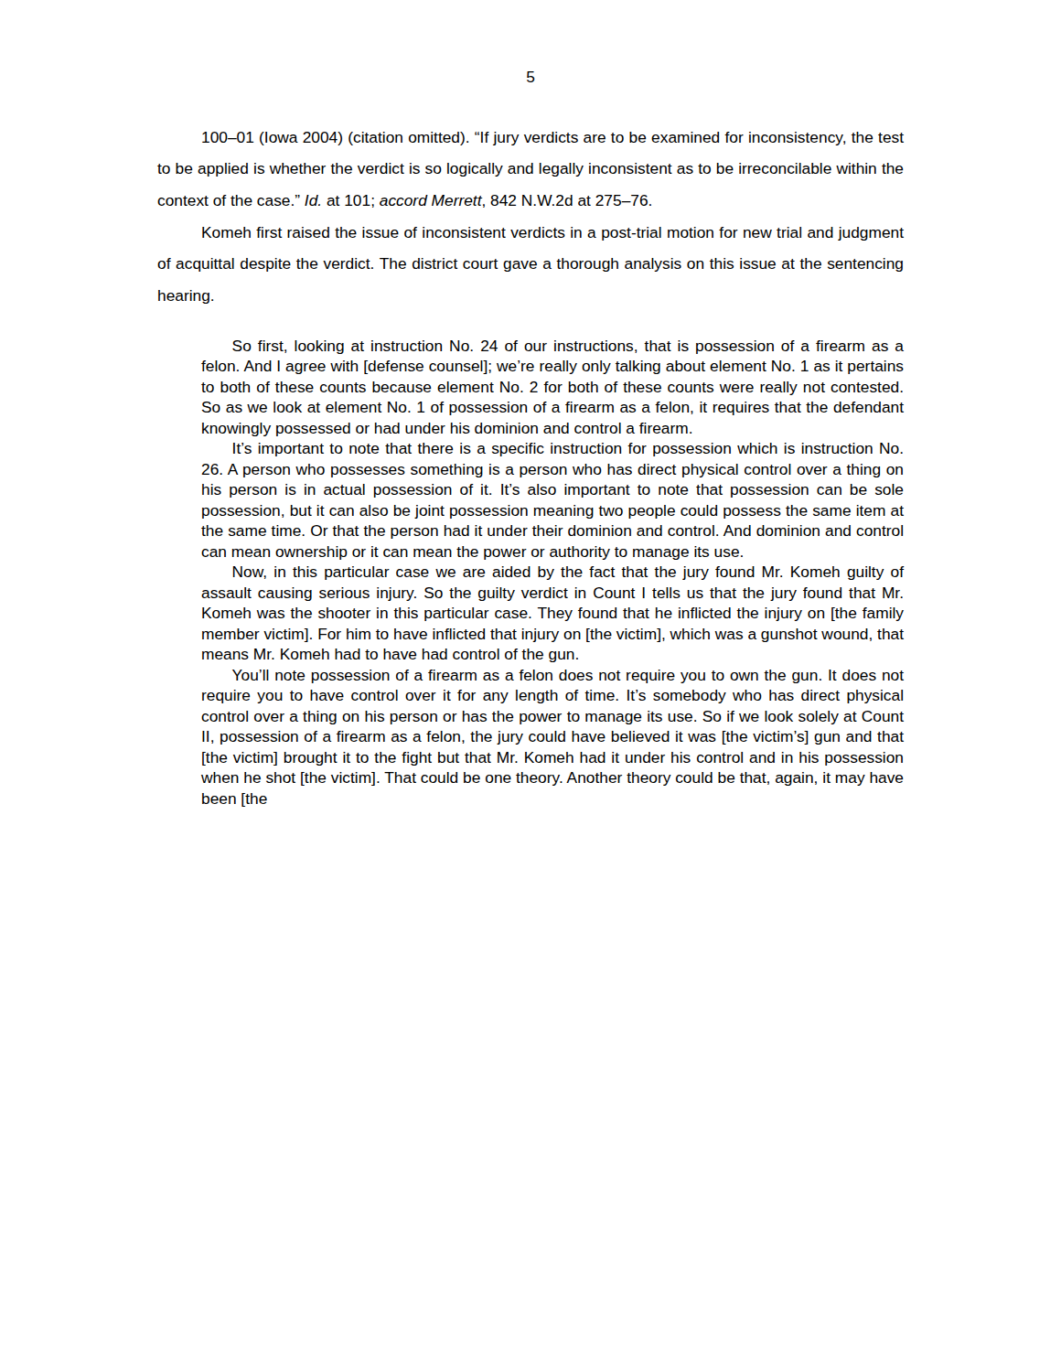5
100–01 (Iowa 2004) (citation omitted). “If jury verdicts are to be examined for inconsistency, the test to be applied is whether the verdict is so logically and legally inconsistent as to be irreconcilable within the context of the case.” Id. at 101; accord Merrett, 842 N.W.2d at 275–76.
Komeh first raised the issue of inconsistent verdicts in a post-trial motion for new trial and judgment of acquittal despite the verdict. The district court gave a thorough analysis on this issue at the sentencing hearing.
So first, looking at instruction No. 24 of our instructions, that is possession of a firearm as a felon. And I agree with [defense counsel]; we’re really only talking about element No. 1 as it pertains to both of these counts because element No. 2 for both of these counts were really not contested. So as we look at element No. 1 of possession of a firearm as a felon, it requires that the defendant knowingly possessed or had under his dominion and control a firearm.
It’s important to note that there is a specific instruction for possession which is instruction No. 26. A person who possesses something is a person who has direct physical control over a thing on his person is in actual possession of it. It’s also important to note that possession can be sole possession, but it can also be joint possession meaning two people could possess the same item at the same time. Or that the person had it under their dominion and control. And dominion and control can mean ownership or it can mean the power or authority to manage its use.
Now, in this particular case we are aided by the fact that the jury found Mr. Komeh guilty of assault causing serious injury. So the guilty verdict in Count I tells us that the jury found that Mr. Komeh was the shooter in this particular case. They found that he inflicted the injury on [the family member victim]. For him to have inflicted that injury on [the victim], which was a gunshot wound, that means Mr. Komeh had to have had control of the gun.
You’ll note possession of a firearm as a felon does not require you to own the gun. It does not require you to have control over it for any length of time. It’s somebody who has direct physical control over a thing on his person or has the power to manage its use. So if we look solely at Count II, possession of a firearm as a felon, the jury could have believed it was [the victim’s] gun and that [the victim] brought it to the fight but that Mr. Komeh had it under his control and in his possession when he shot [the victim]. That could be one theory. Another theory could be that, again, it may have been [the